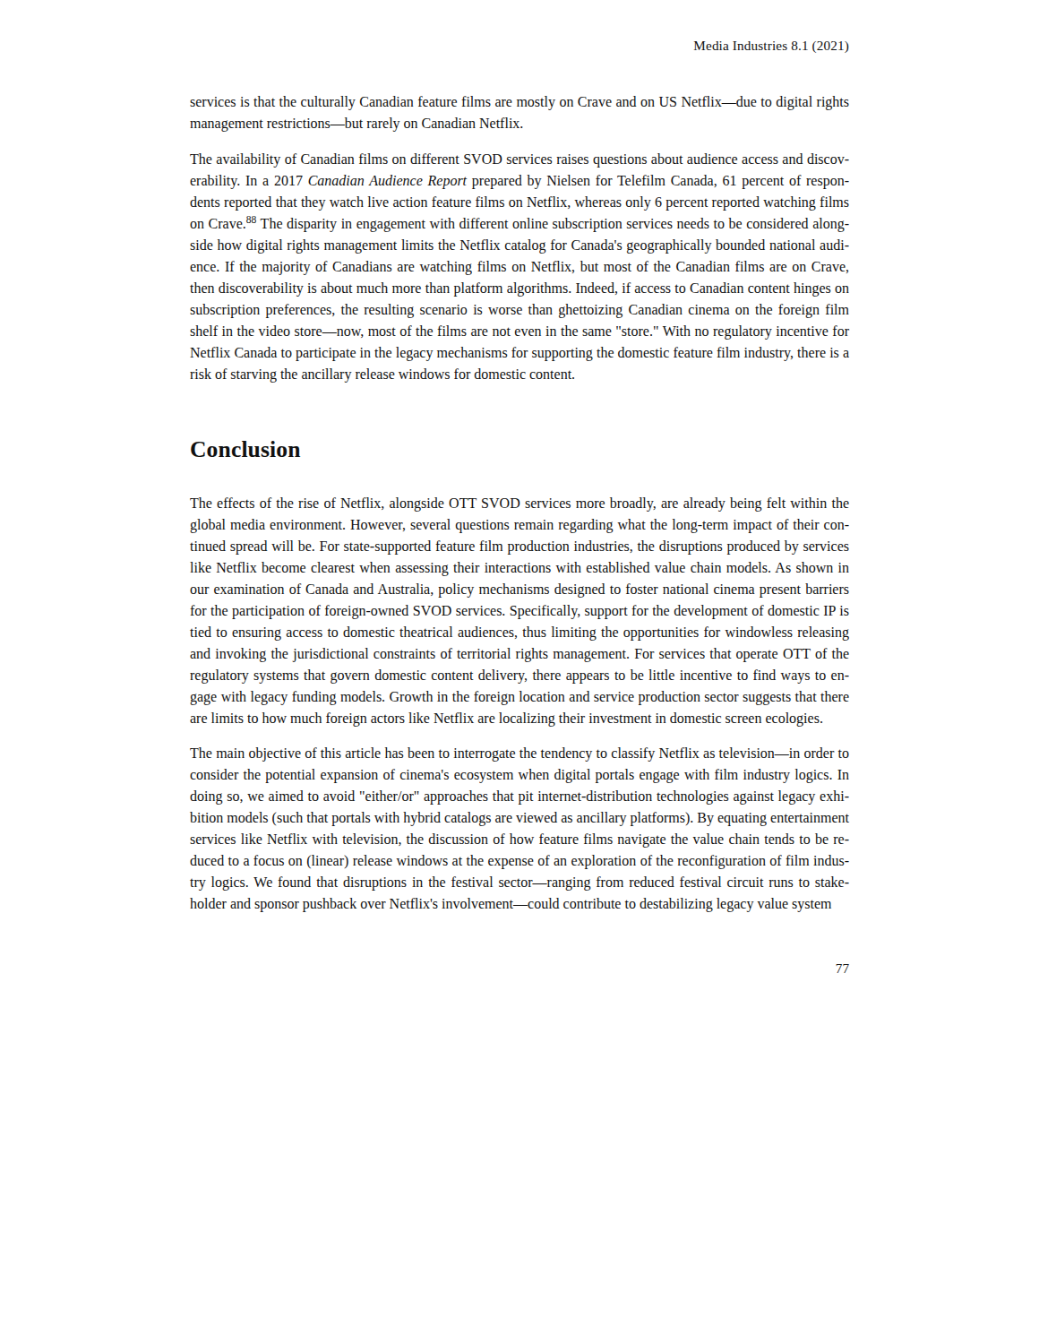Media Industries 8.1 (2021)
services is that the culturally Canadian feature films are mostly on Crave and on US Netflix—due to digital rights management restrictions—but rarely on Canadian Netflix.
The availability of Canadian films on different SVOD services raises questions about audience access and discoverability. In a 2017 Canadian Audience Report prepared by Nielsen for Telefilm Canada, 61 percent of respondents reported that they watch live action feature films on Netflix, whereas only 6 percent reported watching films on Crave.88 The disparity in engagement with different online subscription services needs to be considered alongside how digital rights management limits the Netflix catalog for Canada's geographically bounded national audience. If the majority of Canadians are watching films on Netflix, but most of the Canadian films are on Crave, then discoverability is about much more than platform algorithms. Indeed, if access to Canadian content hinges on subscription preferences, the resulting scenario is worse than ghettoizing Canadian cinema on the foreign film shelf in the video store—now, most of the films are not even in the same "store." With no regulatory incentive for Netflix Canada to participate in the legacy mechanisms for supporting the domestic feature film industry, there is a risk of starving the ancillary release windows for domestic content.
Conclusion
The effects of the rise of Netflix, alongside OTT SVOD services more broadly, are already being felt within the global media environment. However, several questions remain regarding what the long-term impact of their continued spread will be. For state-supported feature film production industries, the disruptions produced by services like Netflix become clearest when assessing their interactions with established value chain models. As shown in our examination of Canada and Australia, policy mechanisms designed to foster national cinema present barriers for the participation of foreign-owned SVOD services. Specifically, support for the development of domestic IP is tied to ensuring access to domestic theatrical audiences, thus limiting the opportunities for windowless releasing and invoking the jurisdictional constraints of territorial rights management. For services that operate OTT of the regulatory systems that govern domestic content delivery, there appears to be little incentive to find ways to engage with legacy funding models. Growth in the foreign location and service production sector suggests that there are limits to how much foreign actors like Netflix are localizing their investment in domestic screen ecologies.
The main objective of this article has been to interrogate the tendency to classify Netflix as television—in order to consider the potential expansion of cinema's ecosystem when digital portals engage with film industry logics. In doing so, we aimed to avoid "either/or" approaches that pit internet-distribution technologies against legacy exhibition models (such that portals with hybrid catalogs are viewed as ancillary platforms). By equating entertainment services like Netflix with television, the discussion of how feature films navigate the value chain tends to be reduced to a focus on (linear) release windows at the expense of an exploration of the reconfiguration of film industry logics. We found that disruptions in the festival sector—ranging from reduced festival circuit runs to stakeholder and sponsor pushback over Netflix's involvement—could contribute to destabilizing legacy value system
77